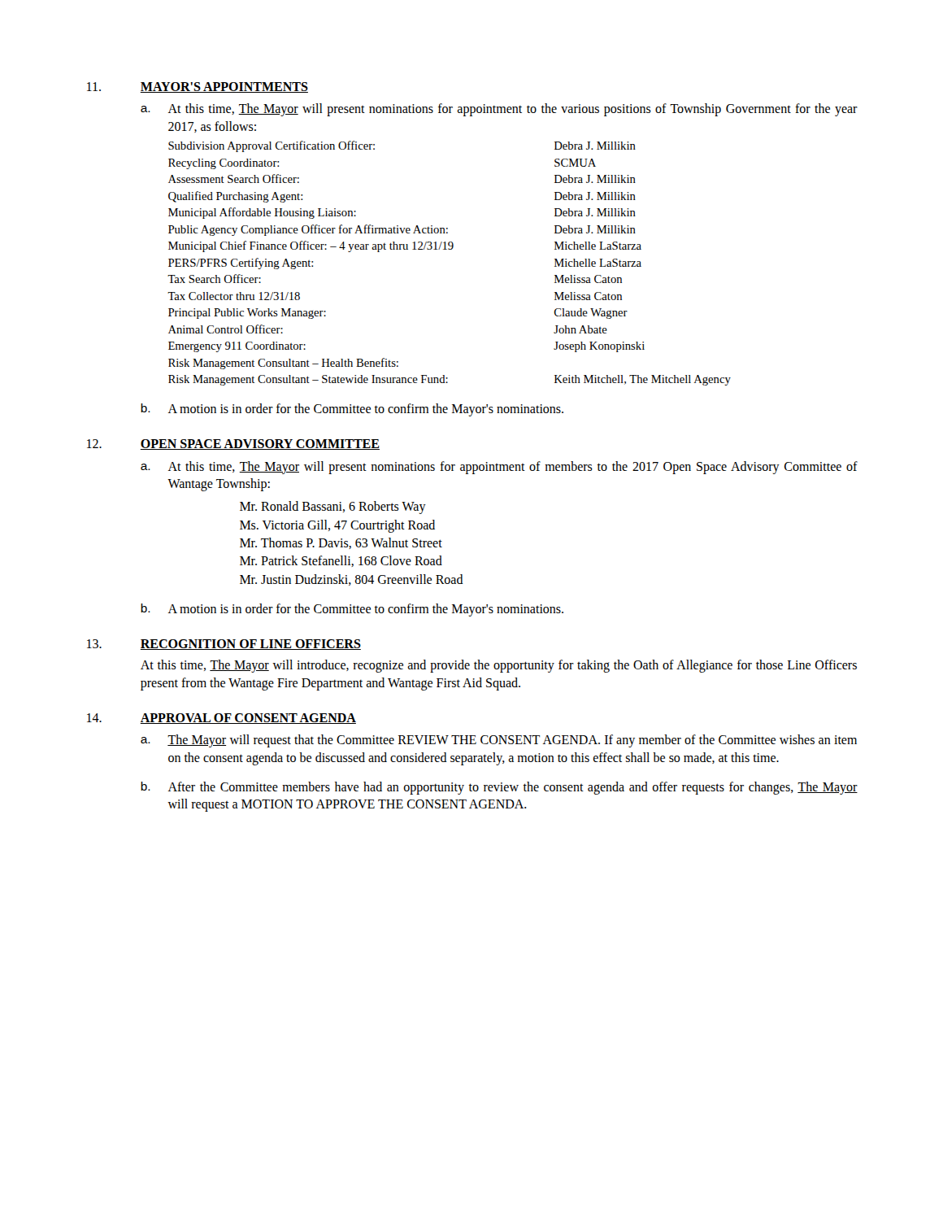11. Mayor's Appointments
a. At this time, The Mayor will present nominations for appointment to the various positions of Township Government for the year 2017, as follows:
| Subdivision Approval Certification Officer: | Debra J. Millikin |
| Recycling Coordinator: | SCMUA |
| Assessment Search Officer: | Debra J. Millikin |
| Qualified Purchasing Agent: | Debra J. Millikin |
| Municipal Affordable Housing Liaison: | Debra J. Millikin |
| Public Agency Compliance Officer for Affirmative Action: | Debra J. Millikin |
| Municipal Chief Finance Officer: – 4 year apt thru 12/31/19 | Michelle LaStarza |
| PERS/PFRS Certifying Agent: | Michelle LaStarza |
| Tax Search Officer: | Melissa Caton |
| Tax Collector thru 12/31/18 | Melissa Caton |
| Principal Public Works Manager: | Claude Wagner |
| Animal Control Officer: | John Abate |
| Emergency 911 Coordinator: | Joseph Konopinski |
| Risk Management Consultant – Health Benefits: | |
| Risk Management Consultant – Statewide Insurance Fund: | Keith Mitchell, The Mitchell Agency |
b. A motion is in order for the Committee to confirm the Mayor's nominations.
12. Open Space Advisory Committee
a. At this time, The Mayor will present nominations for appointment of members to the 2017 Open Space Advisory Committee of Wantage Township:
Mr. Ronald Bassani, 6 Roberts Way
Ms. Victoria Gill, 47 Courtright Road
Mr. Thomas P. Davis, 63 Walnut Street
Mr. Patrick Stefanelli, 168 Clove Road
Mr. Justin Dudzinski, 804 Greenville Road
b. A motion is in order for the Committee to confirm the Mayor's nominations.
13. Recognition of Line Officers
At this time, The Mayor will introduce, recognize and provide the opportunity for taking the Oath of Allegiance for those Line Officers present from the Wantage Fire Department and Wantage First Aid Squad.
14. Approval of Consent Agenda
a. The Mayor will request that the Committee REVIEW THE CONSENT AGENDA. If any member of the Committee wishes an item on the consent agenda to be discussed and considered separately, a motion to this effect shall be so made, at this time.
b. After the Committee members have had an opportunity to review the consent agenda and offer requests for changes, The Mayor will request a MOTION TO APPROVE THE CONSENT AGENDA.